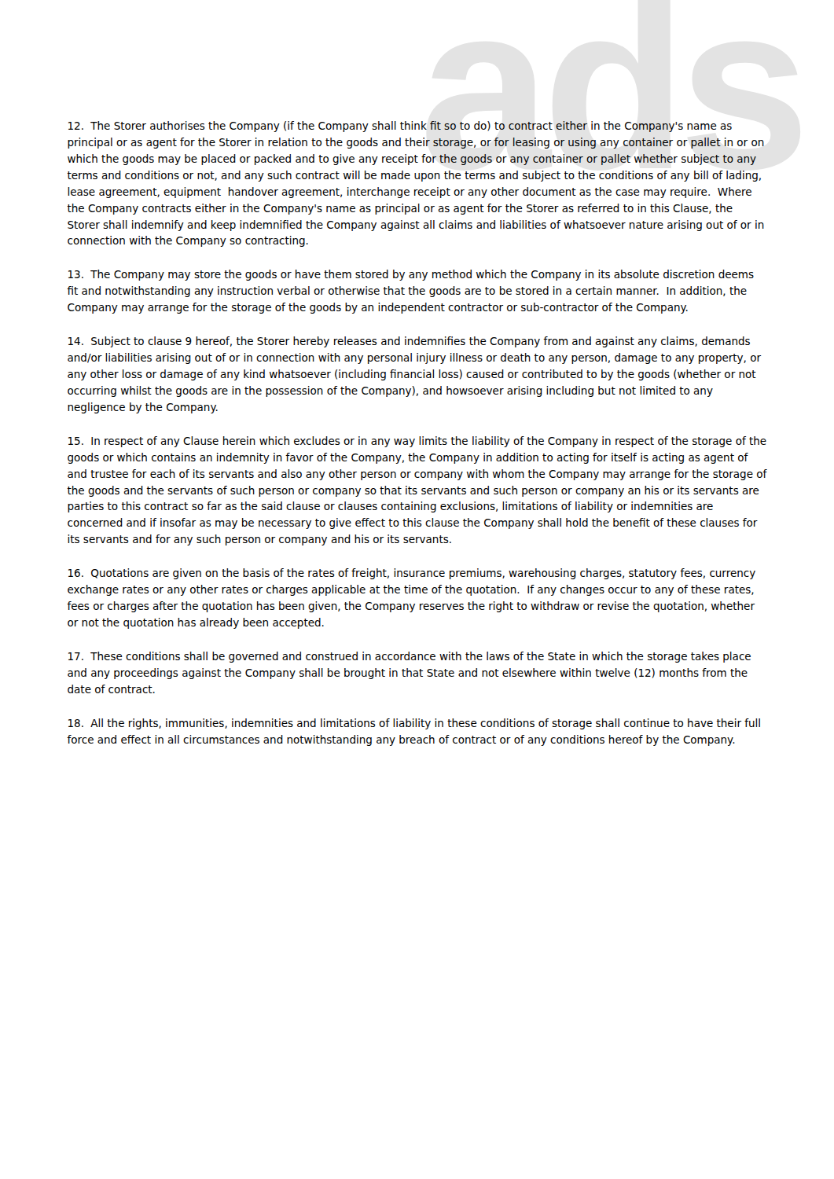ads
12. The Storer authorises the Company (if the Company shall think fit so to do) to contract either in the Company's name as principal or as agent for the Storer in relation to the goods and their storage, or for leasing or using any container or pallet in or on which the goods may be placed or packed and to give any receipt for the goods or any container or pallet whether subject to any terms and conditions or not, and any such contract will be made upon the terms and subject to the conditions of any bill of lading, lease agreement, equipment handover agreement, interchange receipt or any other document as the case may require. Where the Company contracts either in the Company's name as principal or as agent for the Storer as referred to in this Clause, the Storer shall indemnify and keep indemnified the Company against all claims and liabilities of whatsoever nature arising out of or in connection with the Company so contracting.
13. The Company may store the goods or have them stored by any method which the Company in its absolute discretion deems fit and notwithstanding any instruction verbal or otherwise that the goods are to be stored in a certain manner. In addition, the Company may arrange for the storage of the goods by an independent contractor or sub-contractor of the Company.
14. Subject to clause 9 hereof, the Storer hereby releases and indemnifies the Company from and against any claims, demands and/or liabilities arising out of or in connection with any personal injury illness or death to any person, damage to any property, or any other loss or damage of any kind whatsoever (including financial loss) caused or contributed to by the goods (whether or not occurring whilst the goods are in the possession of the Company), and howsoever arising including but not limited to any negligence by the Company.
15. In respect of any Clause herein which excludes or in any way limits the liability of the Company in respect of the storage of the goods or which contains an indemnity in favor of the Company, the Company in addition to acting for itself is acting as agent of and trustee for each of its servants and also any other person or company with whom the Company may arrange for the storage of the goods and the servants of such person or company so that its servants and such person or company an his or its servants are parties to this contract so far as the said clause or clauses containing exclusions, limitations of liability or indemnities are concerned and if insofar as may be necessary to give effect to this clause the Company shall hold the benefit of these clauses for its servants and for any such person or company and his or its servants.
16. Quotations are given on the basis of the rates of freight, insurance premiums, warehousing charges, statutory fees, currency exchange rates or any other rates or charges applicable at the time of the quotation. If any changes occur to any of these rates, fees or charges after the quotation has been given, the Company reserves the right to withdraw or revise the quotation, whether or not the quotation has already been accepted.
17. These conditions shall be governed and construed in accordance with the laws of the State in which the storage takes place and any proceedings against the Company shall be brought in that State and not elsewhere within twelve (12) months from the date of contract.
18. All the rights, immunities, indemnities and limitations of liability in these conditions of storage shall continue to have their full force and effect in all circumstances and notwithstanding any breach of contract or of any conditions hereof by the Company.